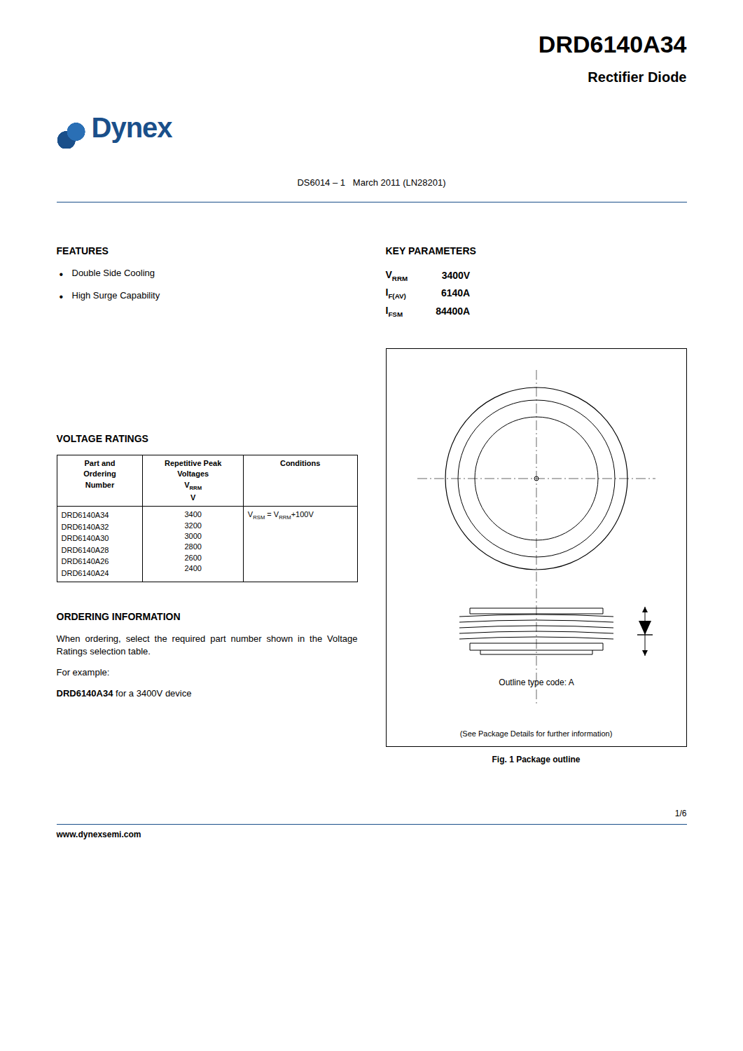DRD6140A34
Rectifier Diode
Dynex
DS6014 – 1 March 2011 (LN28201)
FEATURES
Double Side Cooling
High Surge Capability
KEY PARAMETERS
| V RRM | 3400V |
| I F(AV) | 6140A |
| I FSM | 84400A |
VOLTAGE RATINGS
| Part and Ordering Number | Repetitive Peak Voltages V RRM V | Conditions |
| --- | --- | --- |
| DRD6140A34 DRD6140A32 DRD6140A30 DRD6140A28 DRD6140A26 DRD6140A24 | 3400 3200 3000 2800 2600 2400 | V RSM = V RRM +100V |
ORDERING INFORMATION
When ordering, select the required part number shown in the Voltage Ratings selection table.
For example:
DRD6140A34 for a 3400V device
Outline type code: A
(See Package Details for further information)
Fig. 1 Package outline
1/6
www.dynexsemi.com